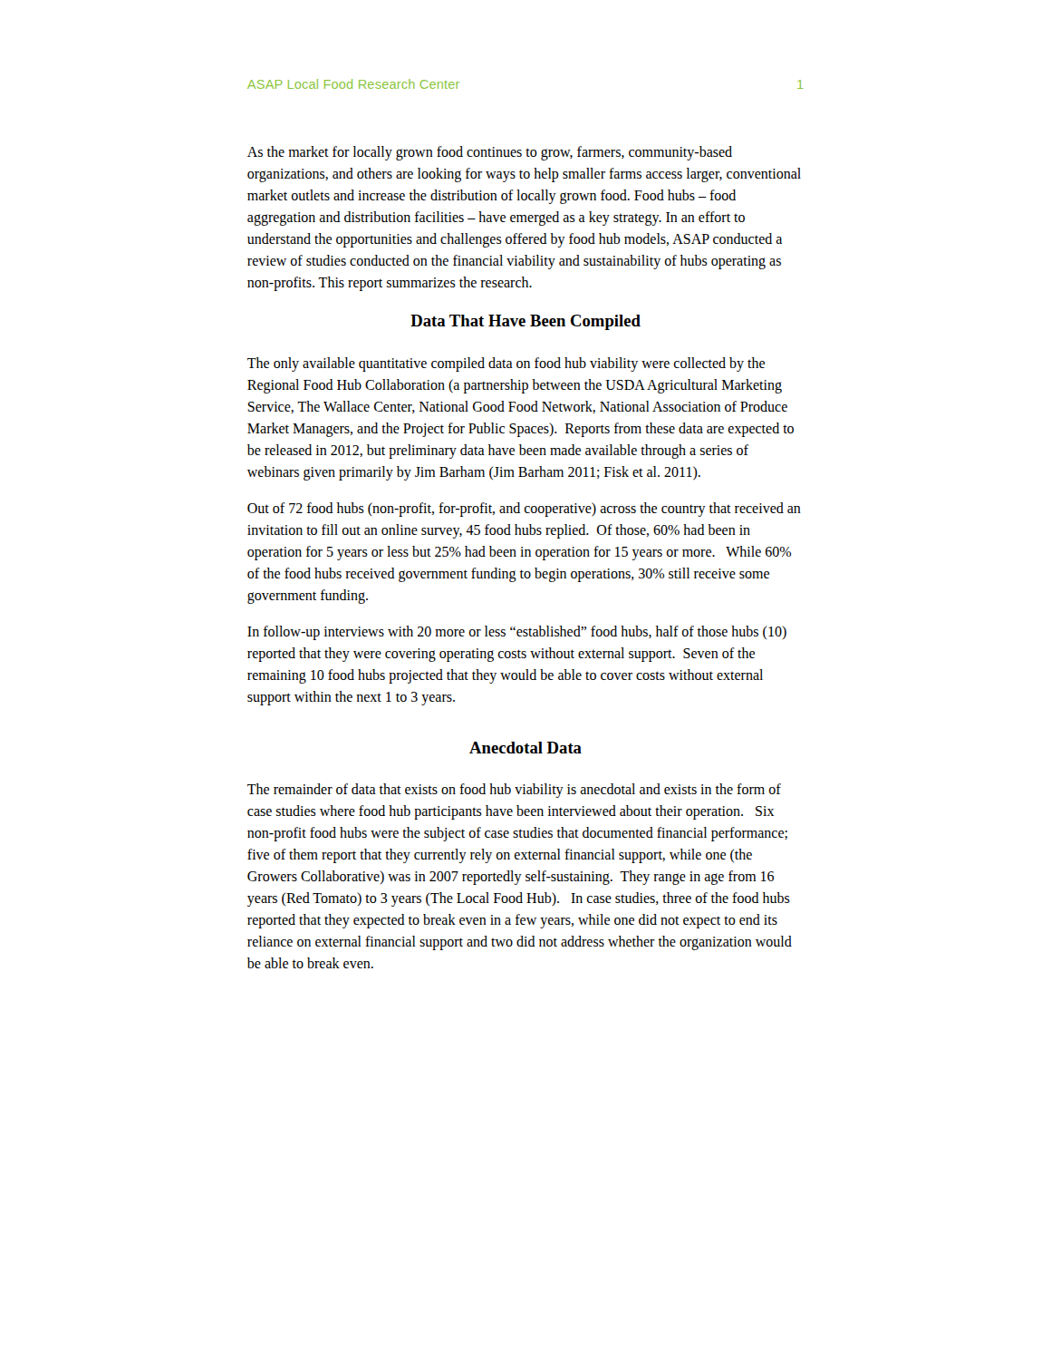ASAP Local Food Research Center 1
As the market for locally grown food continues to grow, farmers, community-based organizations, and others are looking for ways to help smaller farms access larger, conventional market outlets and increase the distribution of locally grown food. Food hubs – food aggregation and distribution facilities – have emerged as a key strategy. In an effort to understand the opportunities and challenges offered by food hub models, ASAP conducted a review of studies conducted on the financial viability and sustainability of hubs operating as non-profits. This report summarizes the research.
Data That Have Been Compiled
The only available quantitative compiled data on food hub viability were collected by the Regional Food Hub Collaboration (a partnership between the USDA Agricultural Marketing Service, The Wallace Center, National Good Food Network, National Association of Produce Market Managers, and the Project for Public Spaces). Reports from these data are expected to be released in 2012, but preliminary data have been made available through a series of webinars given primarily by Jim Barham (Jim Barham 2011; Fisk et al. 2011).
Out of 72 food hubs (non-profit, for-profit, and cooperative) across the country that received an invitation to fill out an online survey, 45 food hubs replied. Of those, 60% had been in operation for 5 years or less but 25% had been in operation for 15 years or more. While 60% of the food hubs received government funding to begin operations, 30% still receive some government funding.
In follow-up interviews with 20 more or less “established” food hubs, half of those hubs (10) reported that they were covering operating costs without external support. Seven of the remaining 10 food hubs projected that they would be able to cover costs without external support within the next 1 to 3 years.
Anecdotal Data
The remainder of data that exists on food hub viability is anecdotal and exists in the form of case studies where food hub participants have been interviewed about their operation. Six non-profit food hubs were the subject of case studies that documented financial performance; five of them report that they currently rely on external financial support, while one (the Growers Collaborative) was in 2007 reportedly self-sustaining. They range in age from 16 years (Red Tomato) to 3 years (The Local Food Hub). In case studies, three of the food hubs reported that they expected to break even in a few years, while one did not expect to end its reliance on external financial support and two did not address whether the organization would be able to break even.